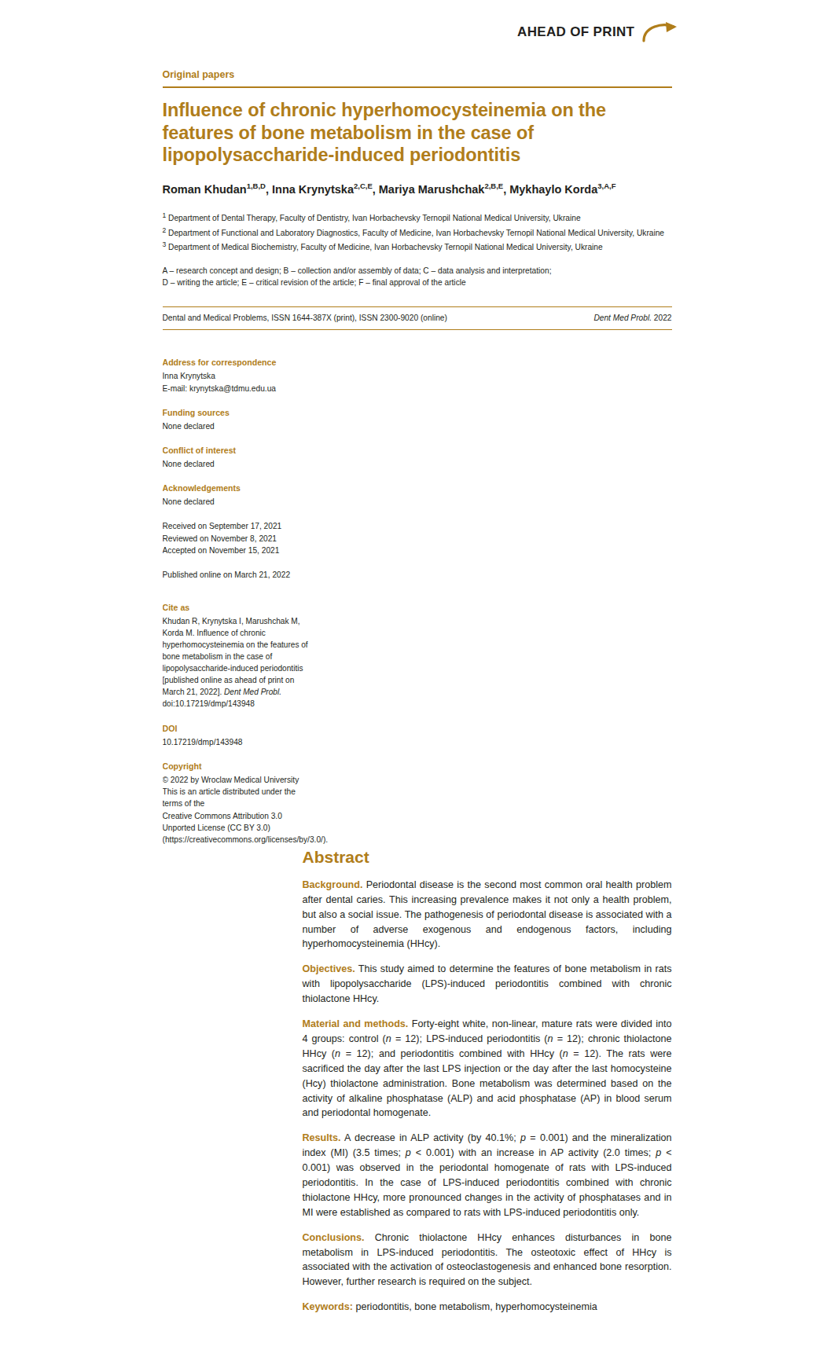AHEAD OF PRINT
Original papers
Influence of chronic hyperhomocysteinemia on the features of bone metabolism in the case of lipopolysaccharide-induced periodontitis
Roman Khudan1,B,D, Inna Krynytska2,C,E, Mariya Marushchak2,B,E, Mykhaylo Korda3,A,F
1 Department of Dental Therapy, Faculty of Dentistry, Ivan Horbachevsky Ternopil National Medical University, Ukraine
2 Department of Functional and Laboratory Diagnostics, Faculty of Medicine, Ivan Horbachevsky Ternopil National Medical University, Ukraine
3 Department of Medical Biochemistry, Faculty of Medicine, Ivan Horbachevsky Ternopil National Medical University, Ukraine
A – research concept and design; B – collection and/or assembly of data; C – data analysis and interpretation;
D – writing the article; E – critical revision of the article; F – final approval of the article
Dental and Medical Problems, ISSN 1644-387X (print), ISSN 2300-9020 (online) Dent Med Probl. 2022
Address for correspondence
Inna Krynytska
E-mail: krynytska@tdmu.edu.ua
Funding sources
None declared
Conflict of interest
None declared
Acknowledgements
None declared
Received on September 17, 2021
Reviewed on November 8, 2021
Accepted on November 15, 2021
Published online on March 21, 2022
Cite as
Khudan R, Krynytska I, Marushchak M, Korda M. Influence of chronic hyperhomocysteinemia on the features of bone metabolism in the case of lipopolysaccharide-induced periodontitis [published online as ahead of print on March 21, 2022]. Dent Med Probl. doi:10.17219/dmp/143948
DOI
10.17219/dmp/143948
Copyright
© 2022 by Wroclaw Medical University
This is an article distributed under the terms of the
Creative Commons Attribution 3.0 Unported License (CC BY 3.0)
(https://creativecommons.org/licenses/by/3.0/).
Abstract
Background. Periodontal disease is the second most common oral health problem after dental caries. This increasing prevalence makes it not only a health problem, but also a social issue. The pathogenesis of periodontal disease is associated with a number of adverse exogenous and endogenous factors, including hyperhomocysteinemia (HHcy).
Objectives. This study aimed to determine the features of bone metabolism in rats with lipopolysaccharide (LPS)-induced periodontitis combined with chronic thiolactone HHcy.
Material and methods. Forty-eight white, non-linear, mature rats were divided into 4 groups: control (n = 12); LPS-induced periodontitis (n = 12); chronic thiolactone HHcy (n = 12); and periodontitis combined with HHcy (n = 12). The rats were sacrificed the day after the last LPS injection or the day after the last homocysteine (Hcy) thiolactone administration. Bone metabolism was determined based on the activity of alkaline phosphatase (ALP) and acid phosphatase (AP) in blood serum and periodontal homogenate.
Results. A decrease in ALP activity (by 40.1%; p = 0.001) and the mineralization index (MI) (3.5 times; p < 0.001) with an increase in AP activity (2.0 times; p < 0.001) was observed in the periodontal homogenate of rats with LPS-induced periodontitis. In the case of LPS-induced periodontitis combined with chronic thiolactone HHcy, more pronounced changes in the activity of phosphatases and in MI were established as compared to rats with LPS-induced periodontitis only.
Conclusions. Chronic thiolactone HHcy enhances disturbances in bone metabolism in LPS-induced periodontitis. The osteotoxic effect of HHcy is associated with the activation of osteoclastogenesis and enhanced bone resorption. However, further research is required on the subject.
Keywords: periodontitis, bone metabolism, hyperhomocysteinemia